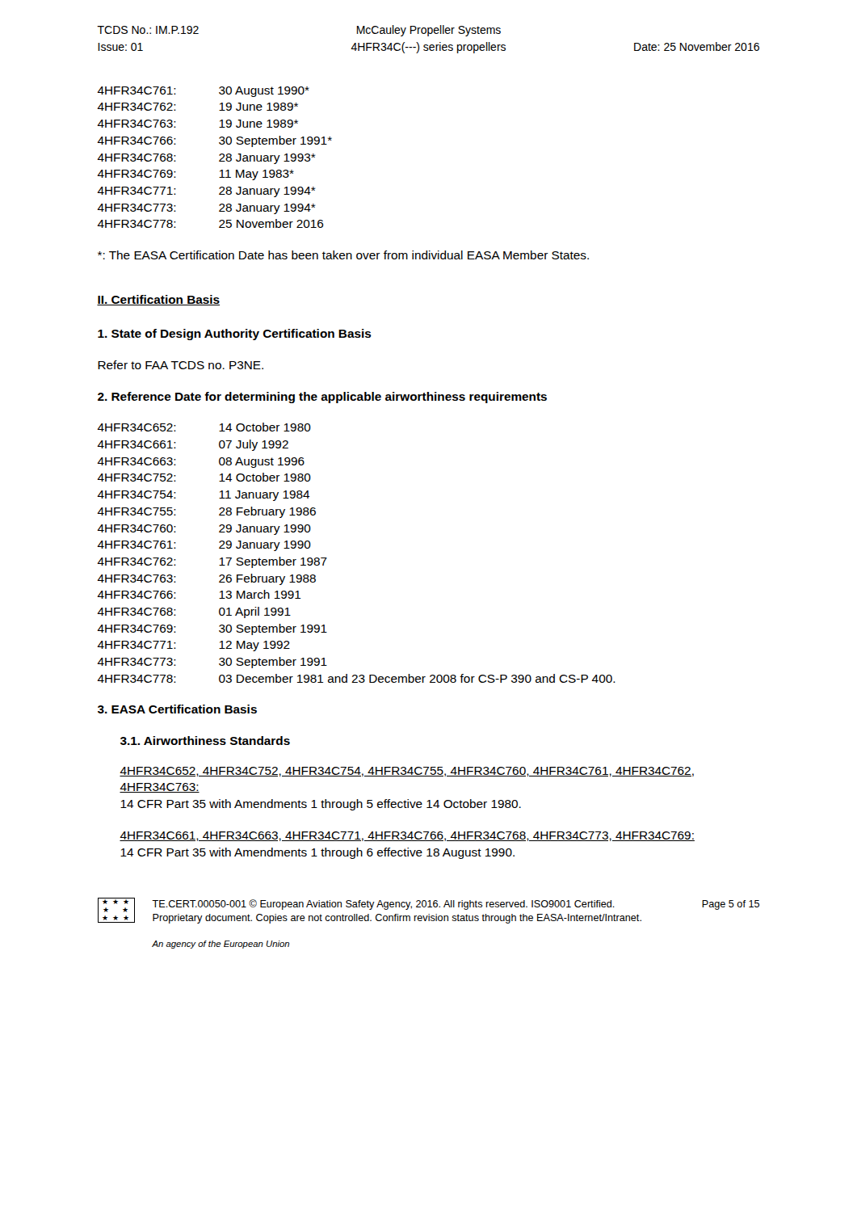TCDS No.: IM.P.192
Issue: 01
McCauley Propeller Systems
4HFR34C(---) series propellers
Date: 25 November 2016
4HFR34C761: 30 August 1990*
4HFR34C762: 19 June 1989*
4HFR34C763: 19 June 1989*
4HFR34C766: 30 September 1991*
4HFR34C768: 28 January 1993*
4HFR34C769: 11 May 1983*
4HFR34C771: 28 January 1994*
4HFR34C773: 28 January 1994*
4HFR34C778: 25 November 2016
*: The EASA Certification Date has been taken over from individual EASA Member States.
II. Certification Basis
1. State of Design Authority Certification Basis
Refer to FAA TCDS no. P3NE.
2. Reference Date for determining the applicable airworthiness requirements
4HFR34C652: 14 October 1980
4HFR34C661: 07 July 1992
4HFR34C663: 08 August 1996
4HFR34C752: 14 October 1980
4HFR34C754: 11 January 1984
4HFR34C755: 28 February 1986
4HFR34C760: 29 January 1990
4HFR34C761: 29 January 1990
4HFR34C762: 17 September 1987
4HFR34C763: 26 February 1988
4HFR34C766: 13 March 1991
4HFR34C768: 01 April 1991
4HFR34C769: 30 September 1991
4HFR34C771: 12 May 1992
4HFR34C773: 30 September 1991
4HFR34C778: 03 December 1981 and 23 December 2008 for CS-P 390 and CS-P 400.
3. EASA Certification Basis
3.1. Airworthiness Standards
4HFR34C652, 4HFR34C752, 4HFR34C754, 4HFR34C755, 4HFR34C760, 4HFR34C761, 4HFR34C762, 4HFR34C763:
14 CFR Part 35 with Amendments 1 through 5 effective 14 October 1980.
4HFR34C661, 4HFR34C663, 4HFR34C771, 4HFR34C766, 4HFR34C768, 4HFR34C773, 4HFR34C769:
14 CFR Part 35 with Amendments 1 through 6 effective 18 August 1990.
★ ★ ★
★ ★
★ ★ ★
TE.CERT.00050-001 © European Aviation Safety Agency, 2016. All rights reserved. ISO9001 Certified. Page 5 of 15
Proprietary document. Copies are not controlled. Confirm revision status through the EASA-Internet/Intranet.
An agency of the European Union